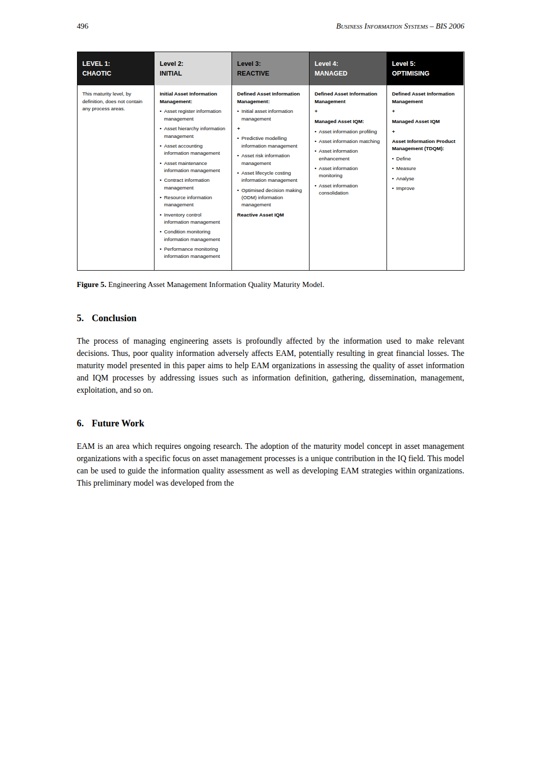496 Business Information Systems – BIS 2006
LEVEL 1: CHAOTIC
This maturity level, by definition, does not contain any process areas.
Level 2: INITIAL
Initial Asset Information Management:
Asset register information management
Asset hierarchy information management
Asset accounting information management
Asset maintenance information management
Contract information management
Resource information management
Inventory control information management
Condition monitoring information management
Performance monitoring information management
Level 3: REACTIVE
Defined Asset Information Management:
Initial asset information management
+
Predictive modelling information management
Asset risk information management
Asset lifecycle costing information management
Optimised decision making (ODM) information management
Reactive Asset IQM
Level 4: MANAGED
Defined Asset Information Management
+
Managed Asset IQM:
Asset information profiling
Asset information matching
Asset information enhancement
Asset information monitoring
Asset information consolidation
Level 5: OPTIMISING
Defined Asset Information Management
+
Managed Asset IQM
+
Asset Information Product Management (TDQM):
Define
Measure
Analyse
Improve
Figure 5. Engineering Asset Management Information Quality Maturity Model.
5. Conclusion
The process of managing engineering assets is profoundly affected by the information used to make relevant decisions. Thus, poor quality information adversely affects EAM, potentially resulting in great financial losses. The maturity model presented in this paper aims to help EAM organizations in assessing the quality of asset information and IQM processes by addressing issues such as information definition, gathering, dissemination, management, exploitation, and so on.
6. Future Work
EAM is an area which requires ongoing research. The adoption of the maturity model concept in asset management organizations with a specific focus on asset management processes is a unique contribution in the IQ field. This model can be used to guide the information quality assessment as well as developing EAM strategies within organizations. This preliminary model was developed from the